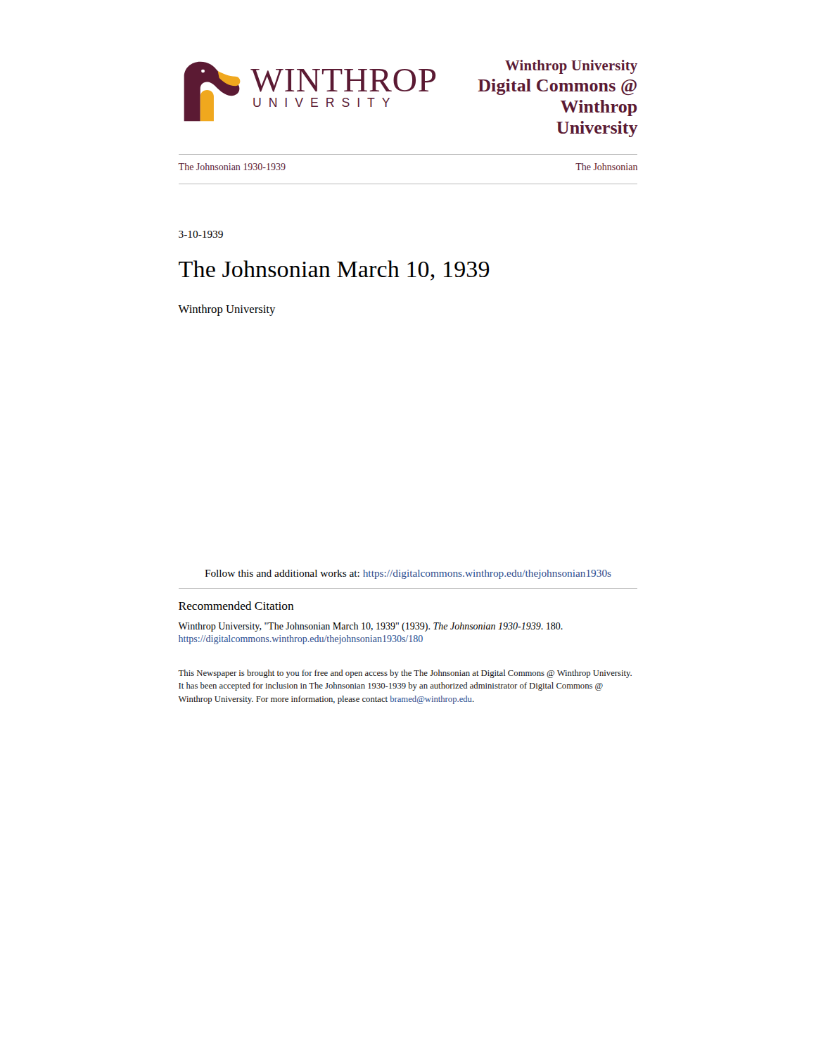WINTHROP UNIVERSITY
Winthrop University
Digital Commons @ Winthrop
University
The Johnsonian 1930-1939
The Johnsonian
3-10-1939
The Johnsonian March 10, 1939
Winthrop University
Follow this and additional works at: https://digitalcommons.winthrop.edu/thejohnsonian1930s
Recommended Citation
Winthrop University, "The Johnsonian March 10, 1939" (1939). The Johnsonian 1930-1939. 180.
https://digitalcommons.winthrop.edu/thejohnsonian1930s/180
This Newspaper is brought to you for free and open access by the The Johnsonian at Digital Commons @ Winthrop University. It has been accepted for inclusion in The Johnsonian 1930-1939 by an authorized administrator of Digital Commons @ Winthrop University. For more information, please contact bramed@winthrop.edu.